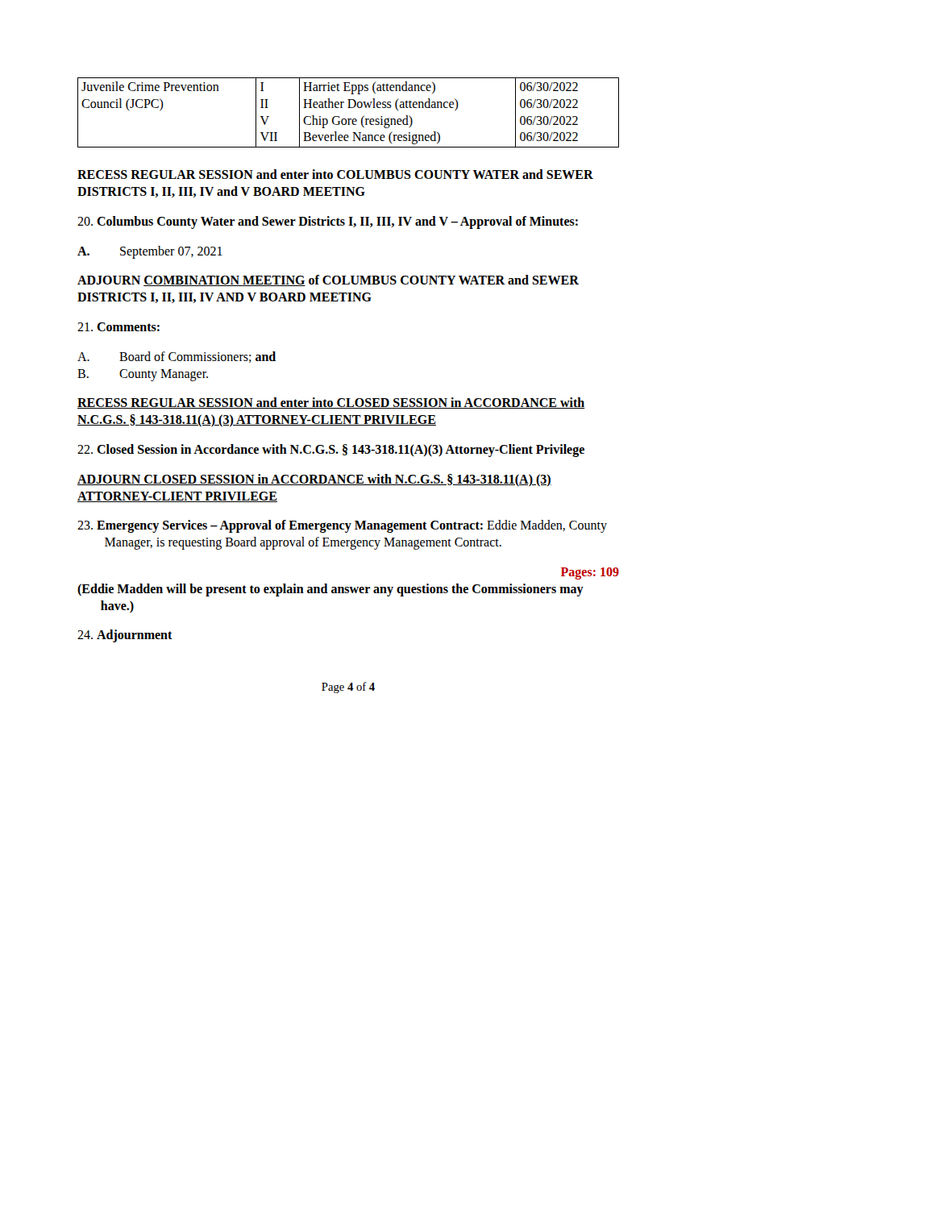| Juvenile Crime Prevention Council (JCPC) | I II V VII | Harriet Epps (attendance) Heather Dowless (attendance) Chip Gore (resigned) Beverlee Nance (resigned) | 06/30/2022 06/30/2022 06/30/2022 06/30/2022 |
RECESS REGULAR SESSION and enter into COLUMBUS COUNTY WATER and SEWER DISTRICTS I, II, III, IV and V BOARD MEETING
20. Columbus County Water and Sewer Districts I, II, III, IV and V – Approval of Minutes:
A. September 07, 2021
ADJOURN COMBINATION MEETING of COLUMBUS COUNTY WATER and SEWER DISTRICTS I, II, III, IV AND V BOARD MEETING
21. Comments:
A. Board of Commissioners; and
B. County Manager.
RECESS REGULAR SESSION and enter into CLOSED SESSION in ACCORDANCE with N.C.G.S. § 143-318.11(A) (3) ATTORNEY-CLIENT PRIVILEGE
22. Closed Session in Accordance with N.C.G.S. § 143-318.11(A)(3) Attorney-Client Privilege
ADJOURN CLOSED SESSION in ACCORDANCE with N.C.G.S. § 143-318.11(A) (3) ATTORNEY-CLIENT PRIVILEGE
23. Emergency Services – Approval of Emergency Management Contract: Eddie Madden, County Manager, is requesting Board approval of Emergency Management Contract.
Pages: 109
(Eddie Madden will be present to explain and answer any questions the Commissioners may have.)
24. Adjournment
Page 4 of 4